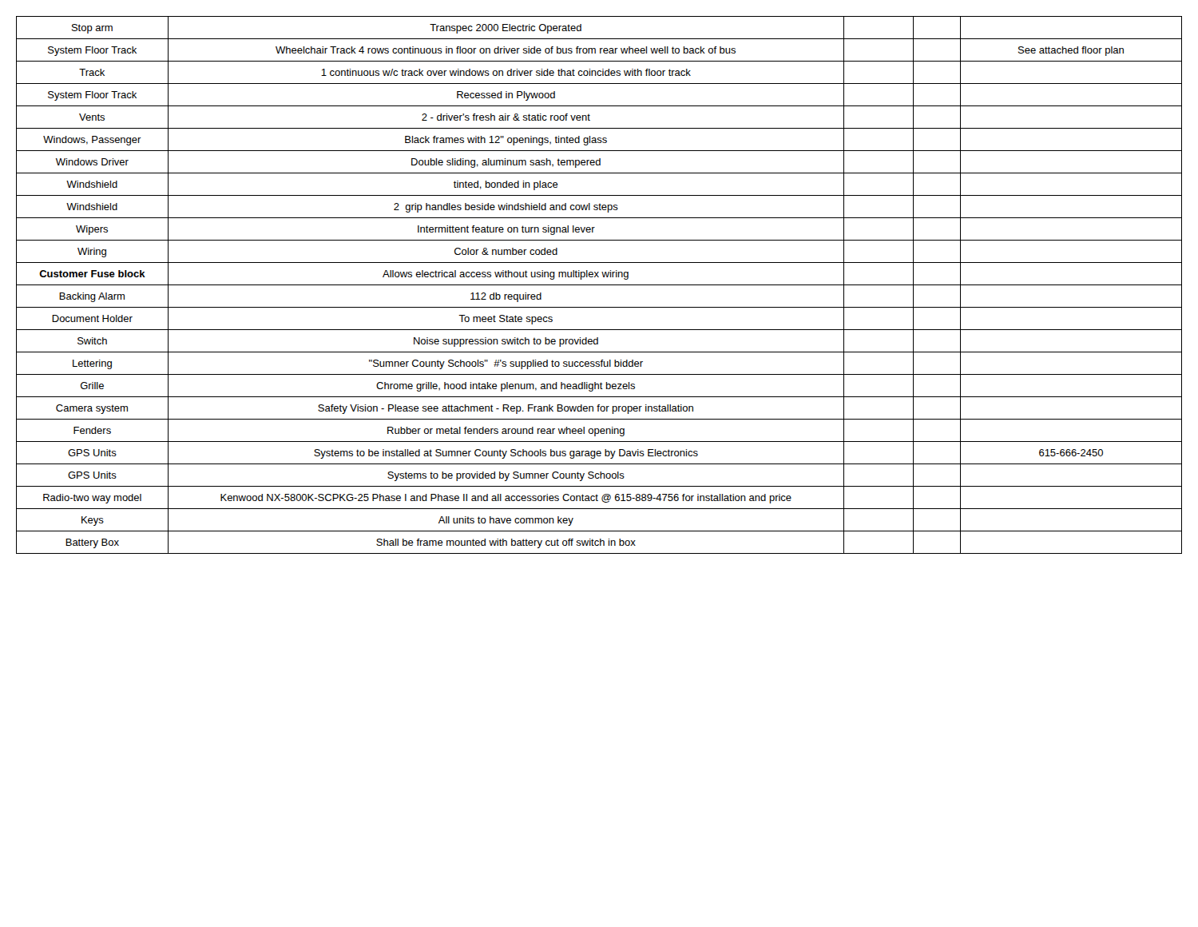| Stop arm | Transpec 2000 Electric Operated | | | |
| System Floor Track | Wheelchair Track 4 rows continuous in floor on driver side of bus from rear wheel well to back of bus | | | See attached floor plan |
| Track | 1 continuous w/c track over windows on driver side that coincides with floor track | | | |
| System Floor Track | Recessed in Plywood | | | |
| Vents | 2 - driver's fresh air & static roof vent | | | |
| Windows, Passenger | Black frames with 12" openings, tinted glass | | | |
| Windows Driver | Double sliding, aluminum sash, tempered | | | |
| Windshield | tinted, bonded in place | | | |
| Windshield | 2 grip handles beside windshield and cowl steps | | | |
| Wipers | Intermittent feature on turn signal lever | | | |
| Wiring | Color & number coded | | | |
| Customer Fuse block | Allows electrical access without using multiplex wiring | | | |
| Backing Alarm | 112 db required | | | |
| Document Holder | To meet State specs | | | |
| Switch | Noise suppression switch to be provided | | | |
| Lettering | "Sumner County Schools" #'s supplied to successful bidder | | | |
| Grille | Chrome grille, hood intake plenum, and headlight bezels | | | |
| Camera system | Safety Vision - Please see attachment - Rep. Frank Bowden for proper installation | | | |
| Fenders | Rubber or metal fenders around rear wheel opening | | | |
| GPS Units | Systems to be installed at Sumner County Schools bus garage by Davis Electronics | | | 615-666-2450 |
| GPS Units | Systems to be provided by Sumner County Schools | | | |
| Radio-two way model | Kenwood NX-5800K-SCPKG-25 Phase I and Phase II and all accessories Contact @ 615-889-4756 for installation and price | | | |
| Keys | All units to have common key | | | |
| Battery Box | Shall be frame mounted with battery cut off switch in box | | | |